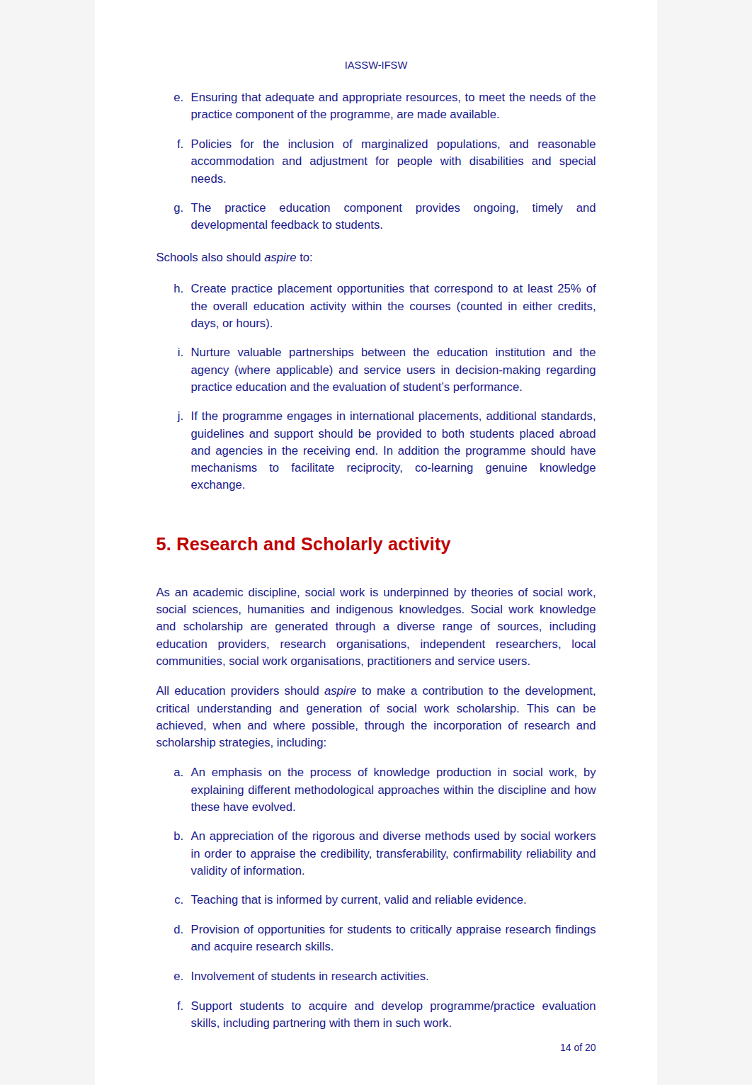IASSW-IFSW
Ensuring that adequate and appropriate resources, to meet the needs of the practice component of the programme, are made available.
Policies for the inclusion of marginalized populations, and reasonable accommodation and adjustment for people with disabilities and special needs.
The practice education component provides ongoing, timely and developmental feedback to students.
Schools also should aspire to:
Create practice placement opportunities that correspond to at least 25% of the overall education activity within the courses (counted in either credits, days, or hours).
Nurture valuable partnerships between the education institution and the agency (where applicable) and service users in decision-making regarding practice education and the evaluation of student’s performance.
If the programme engages in international placements, additional standards, guidelines and support should be provided to both students placed abroad and agencies in the receiving end. In addition the programme should have mechanisms to facilitate reciprocity, co-learning genuine knowledge exchange.
5. Research and Scholarly activity
As an academic discipline, social work is underpinned by theories of social work, social sciences, humanities and indigenous knowledges. Social work knowledge and scholarship are generated through a diverse range of sources, including education providers, research organisations, independent researchers, local communities, social work organisations, practitioners and service users.
All education providers should aspire to make a contribution to the development, critical understanding and generation of social work scholarship. This can be achieved, when and where possible, through the incorporation of research and scholarship strategies, including:
An emphasis on the process of knowledge production in social work, by explaining different methodological approaches within the discipline and how these have evolved.
An appreciation of the rigorous and diverse methods used by social workers in order to appraise the credibility, transferability, confirmability reliability and validity of information.
Teaching that is informed by current, valid and reliable evidence.
Provision of opportunities for students to critically appraise research findings and acquire research skills.
Involvement of students in research activities.
Support students to acquire and develop programme/practice evaluation skills, including partnering with them in such work.
14 of 20